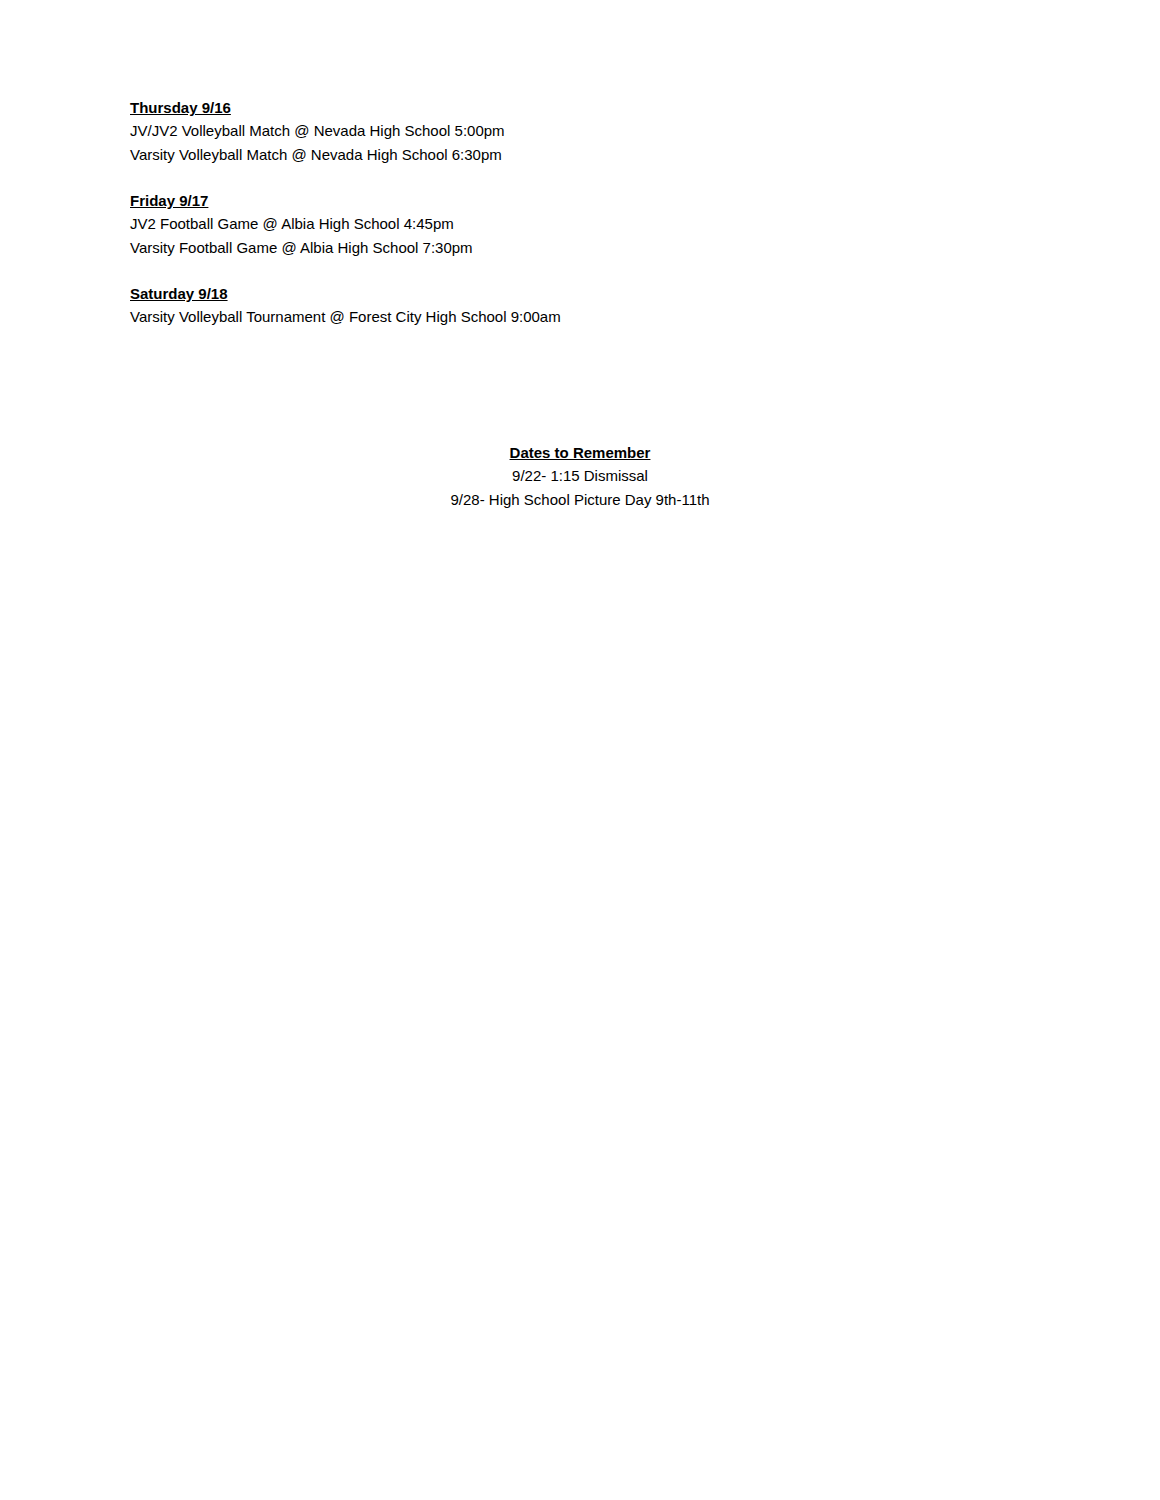Thursday 9/16
JV/JV2 Volleyball Match @ Nevada High School 5:00pm
Varsity Volleyball Match @ Nevada High School 6:30pm
Friday 9/17
JV2 Football Game @ Albia High School 4:45pm
Varsity Football Game @ Albia High School 7:30pm
Saturday 9/18
Varsity Volleyball Tournament @ Forest City High School 9:00am
Dates to Remember
9/22- 1:15 Dismissal
9/28- High School Picture Day 9th-11th